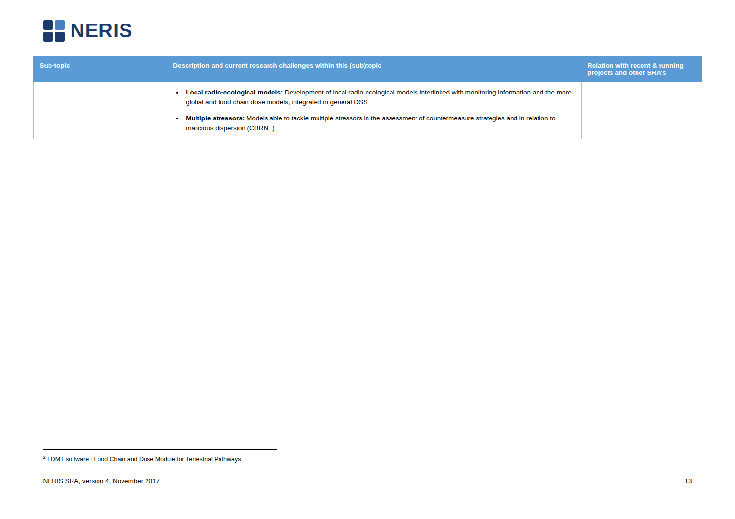NERIS
| Sub-topic | Description and current research challenges within this (sub)topic | Relation with recent & running projects and other SRA's |
| --- | --- | --- |
| | Local radio-ecological models: Development of local radio-ecological models interlinked with monitoring information and the more global and food chain dose models, integrated in general DSS Multiple stressors: Models able to tackle multiple stressors in the assessment of countermeasure strategies and in relation to malicious dispersion (CBRNE) | |
2 FDMT software : Food Chain and Dose Module for Terrestrial Pathways
NERIS SRA, version 4, November 2017 13